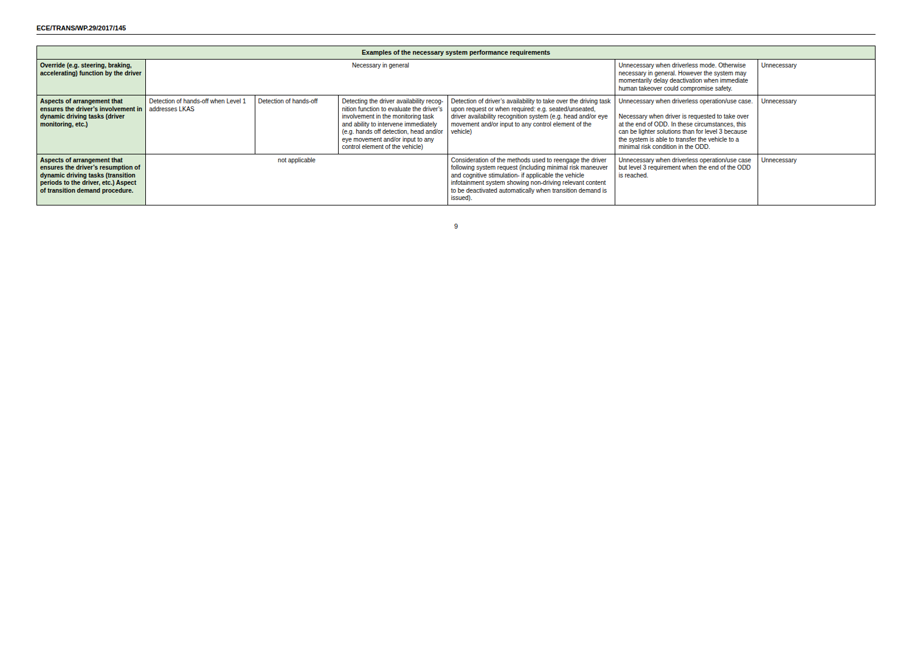ECE/TRANS/WP.29/2017/145
| Examples of the necessary system performance requirements |
| --- |
| Override (e.g. steering, braking, accelerating) function by the driver | Necessary in general | Unnecessary when driverless mode. Otherwise necessary in general. However the system may momentarily delay deactivation when immediate human takeover could compromise safety. | Unnecessary |
| Aspects of arrangement that ensures the driver’s involvement in dynamic driving tasks (driver monitoring, etc.) | Detection of hands-off when Level 1 addresses LKAS | Detection of hands-off | Detecting the driver availability recog-nition function to evaluate the driver’s involvement in the monitoring task and ability to intervene immediately (e.g. hands off detection, head and/or eye movement and/or input to any control element of the vehicle) | Detection of driver’s availability to take over the driving task upon request or when required: e.g. seated/unseated, driver availability recognition system (e.g. head and/or eye movement and/or input to any control element of the vehicle) | Unnecessary when driverless operation/use case. Necessary when driver is requested to take over at the end of ODD. In these circumstances, this can be lighter solutions than for level 3 because the system is able to transfer the vehicle to a minimal risk condition in the ODD. | Unnecessary |
| Aspects of arrangement that ensures the driver’s resumption of dynamic driving tasks (transition periods to the driver, etc.) Aspect of transition demand procedure. | not applicable | Consideration of the methods used to reengage the driver following system request (including minimal risk maneuver and cognitive stimulation- if applicable the vehicle infotainment system showing non-driving relevant content to be deactivated automatically when transition demand is issued). | Unnecessary when driverless operation/use case but level 3 requirement when the end of the ODD is reached. | Unnecessary |
9